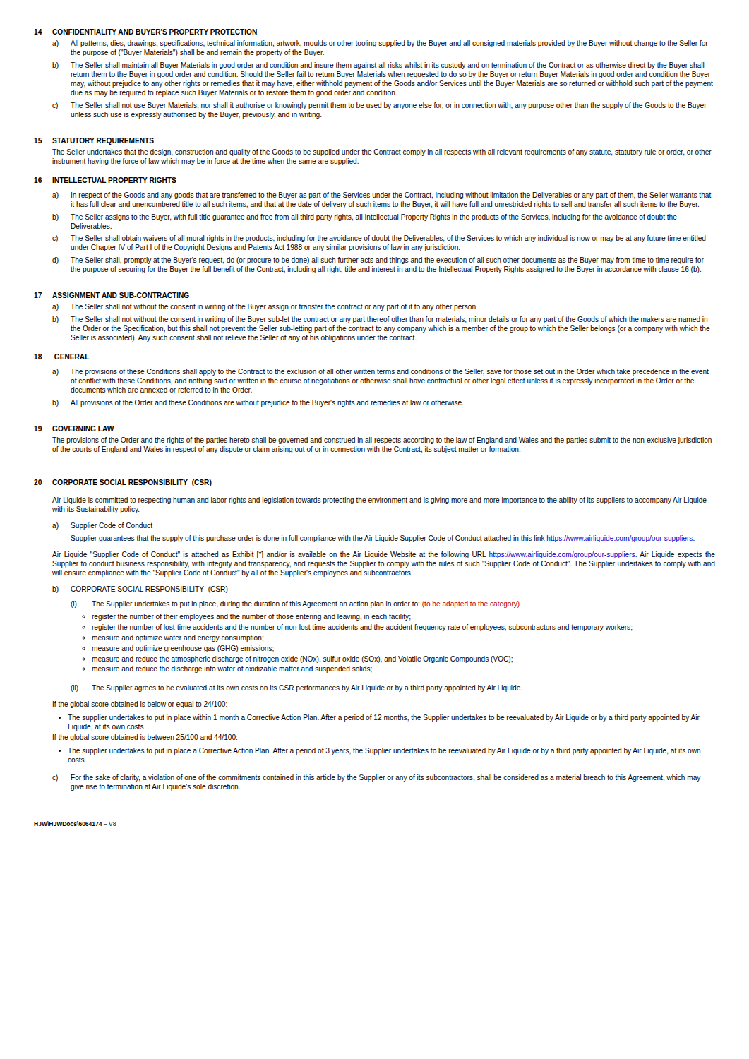14
CONFIDENTIALITY AND BUYER'S PROPERTY PROTECTION
a)
All patterns, dies, drawings, specifications, technical information, artwork, moulds or other tooling supplied by the Buyer and all consigned materials provided by the Buyer without change to the Seller for the purpose of ("Buyer Materials") shall be and remain the property of the Buyer.
b)
The Seller shall maintain all Buyer Materials in good order and condition and insure them against all risks whilst in its custody and on termination of the Contract or as otherwise direct by the Buyer shall return them to the Buyer in good order and condition. Should the Seller fail to return Buyer Materials when requested to do so by the Buyer or return Buyer Materials in good order and condition the Buyer may, without prejudice to any other rights or remedies that it may have, either withhold payment of the Goods and/or Services until the Buyer Materials are so returned or withhold such part of the payment due as may be required to replace such Buyer Materials or to restore them to good order and condition.
c)
The Seller shall not use Buyer Materials, nor shall it authorise or knowingly permit them to be used by anyone else for, or in connection with, any purpose other than the supply of the Goods to the Buyer unless such use is expressly authorised by the Buyer, previously, and in writing.
15
STATUTORY REQUIREMENTS
The Seller undertakes that the design, construction and quality of the Goods to be supplied under the Contract comply in all respects with all relevant requirements of any statute, statutory rule or order, or other instrument having the force of law which may be in force at the time when the same are supplied.
16
INTELLECTUAL PROPERTY RIGHTS
a)
In respect of the Goods and any goods that are transferred to the Buyer as part of the Services under the Contract, including without limitation the Deliverables or any part of them, the Seller warrants that it has full clear and unencumbered title to all such items, and that at the date of delivery of such items to the Buyer, it will have full and unrestricted rights to sell and transfer all such items to the Buyer.
b)
The Seller assigns to the Buyer, with full title guarantee and free from all third party rights, all Intellectual Property Rights in the products of the Services, including for the avoidance of doubt the Deliverables.
c)
The Seller shall obtain waivers of all moral rights in the products, including for the avoidance of doubt the Deliverables, of the Services to which any individual is now or may be at any future time entitled under Chapter IV of Part I of the Copyright Designs and Patents Act 1988 or any similar provisions of law in any jurisdiction.
d)
The Seller shall, promptly at the Buyer's request, do (or procure to be done) all such further acts and things and the execution of all such other documents as the Buyer may from time to time require for the purpose of securing for the Buyer the full benefit of the Contract, including all right, title and interest in and to the Intellectual Property Rights assigned to the Buyer in accordance with clause 16 (b).
17
ASSIGNMENT AND SUB-CONTRACTING
a)
The Seller shall not without the consent in writing of the Buyer assign or transfer the contract or any part of it to any other person.
b)
The Seller shall not without the consent in writing of the Buyer sub-let the contract or any part thereof other than for materials, minor details or for any part of the Goods of which the makers are named in the Order or the Specification, but this shall not prevent the Seller sub-letting part of the contract to any company which is a member of the group to which the Seller belongs (or a company with which the Seller is associated). Any such consent shall not relieve the Seller of any of his obligations under the contract.
18
GENERAL
a)
The provisions of these Conditions shall apply to the Contract to the exclusion of all other written terms and conditions of the Seller, save for those set out in the Order which take precedence in the event of conflict with these Conditions, and nothing said or written in the course of negotiations or otherwise shall have contractual or other legal effect unless it is expressly incorporated in the Order or the documents which are annexed or referred to in the Order.
b)
All provisions of the Order and these Conditions are without prejudice to the Buyer's rights and remedies at law or otherwise.
19
GOVERNING LAW
The provisions of the Order and the rights of the parties hereto shall be governed and construed in all respects according to the law of England and Wales and the parties submit to the non-exclusive jurisdiction of the courts of England and Wales in respect of any dispute or claim arising out of or in connection with the Contract, its subject matter or formation.
20
CORPORATE SOCIAL RESPONSIBILITY (CSR)
Air Liquide is committed to respecting human and labor rights and legislation towards protecting the environment and is giving more and more importance to the ability of its suppliers to accompany Air Liquide with its Sustainability policy.
a)
Supplier Code of Conduct
Supplier guarantees that the supply of this purchase order is done in full compliance with the Air Liquide Supplier Code of Conduct attached in this link https://www.airliquide.com/group/our-suppliers.
Air Liquide "Supplier Code of Conduct" is attached as Exhibit [*] and/or is available on the Air Liquide Website at the following URL https://www.airliquide.com/group/our-suppliers. Air Liquide expects the Supplier to conduct business responsibility, with integrity and transparency, and requests the Supplier to comply with the rules of such "Supplier Code of Conduct". The Supplier undertakes to comply with and will ensure compliance with the "Supplier Code of Conduct" by all of the Supplier's employees and subcontractors.
b)
CORPORATE SOCIAL RESPONSIBILITY (CSR)
(i)
The Supplier undertakes to put in place, during the duration of this Agreement an action plan in order to: (to be adapted to the category)
register the number of their employees and the number of those entering and leaving, in each facility;
register the number of lost-time accidents and the number of non-lost time accidents and the accident frequency rate of employees, subcontractors and temporary workers;
measure and optimize water and energy consumption;
measure and optimize greenhouse gas (GHG) emissions;
measure and reduce the atmospheric discharge of nitrogen oxide (NOx), sulfur oxide (SOx), and Volatile Organic Compounds (VOC);
measure and reduce the discharge into water of oxidizable matter and suspended solids;
(ii)
The Supplier agrees to be evaluated at its own costs on its CSR performances by Air Liquide or by a third party appointed by Air Liquide.
If the global score obtained is below or equal to 24/100:
The supplier undertakes to put in place within 1 month a Corrective Action Plan. After a period of 12 months, the Supplier undertakes to be reevaluated by Air Liquide or by a third party appointed by Air Liquide, at its own costs
If the global score obtained is between 25/100 and 44/100:
The supplier undertakes to put in place a Corrective Action Plan. After a period of 3 years, the Supplier undertakes to be reevaluated by Air Liquide or by a third party appointed by Air Liquide, at its own costs
c)
For the sake of clarity, a violation of one of the commitments contained in this article by the Supplier or any of its subcontractors, shall be considered as a material breach to this Agreement, which may give rise to termination at Air Liquide's sole discretion.
HJW\HJWDocs\6064174 – V8